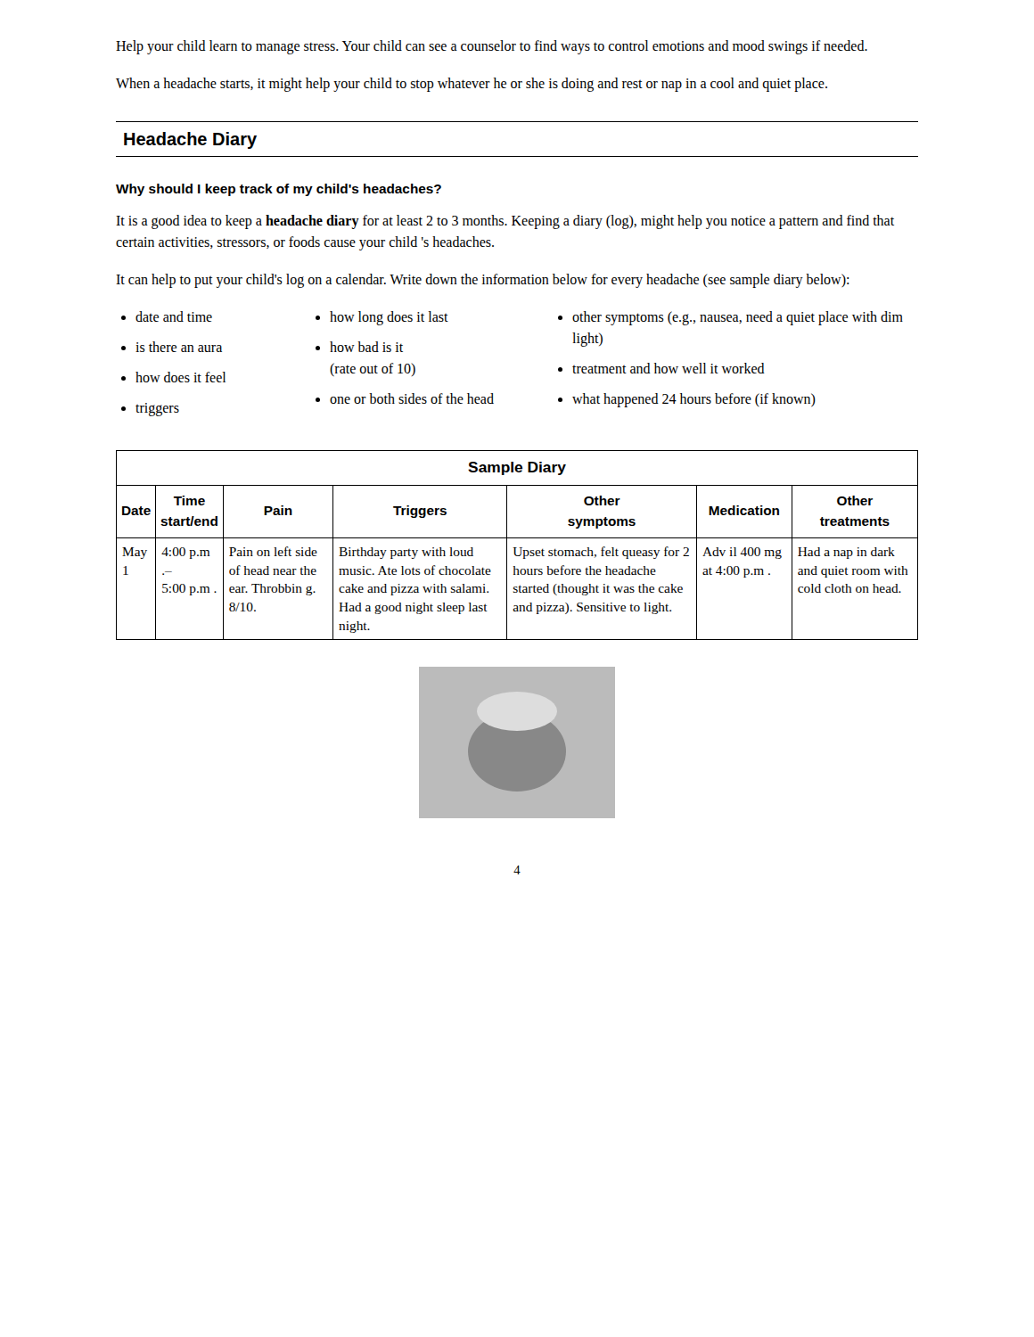Help your child learn to manage stress. Your child can see a counselor to find ways to control emotions and mood swings if needed.
When a headache starts, it might help your child to stop whatever he or she is doing and rest or nap in a cool and quiet place.
Headache Diary
Why should I keep track of my child's headaches?
It is a good idea to keep a headache diary for at least 2 to 3 months. Keeping a diary (log), might help you notice a pattern and find that certain activities, stressors, or foods cause your child 's headaches.
It can help to put your child's log on a calendar. Write down the information below for every headache (see sample diary below):
date and time
is there an aura
how does it feel
triggers
how long does it last
how bad is it
(rate out of 10)
one or both sides of the head
other symptoms (e.g., nausea, need a quiet place with dim light)
treatment and how well it worked
what happened 24 hours before (if known)
Sample Diary
| Date | Time start/end | Pain | Triggers | Other symptoms | Medication | Other treatments |
| --- | --- | --- | --- | --- | --- | --- |
| May 1 | 4:00 p.m .– 5:00 p.m . | Pain on left side of head near the ear. Throbbin g. 8/10. | Birthday party with loud music. Ate lots of chocolate cake and pizza with salami. Had a good night sleep last night. | Upset stomach, felt queasy for 2 hours before the headache started (thought it was the cake and pizza). Sensitive to light. | Adv il 400 mg at 4:00 p.m . | Had a nap in dark and quiet room with cold cloth on head. |
4